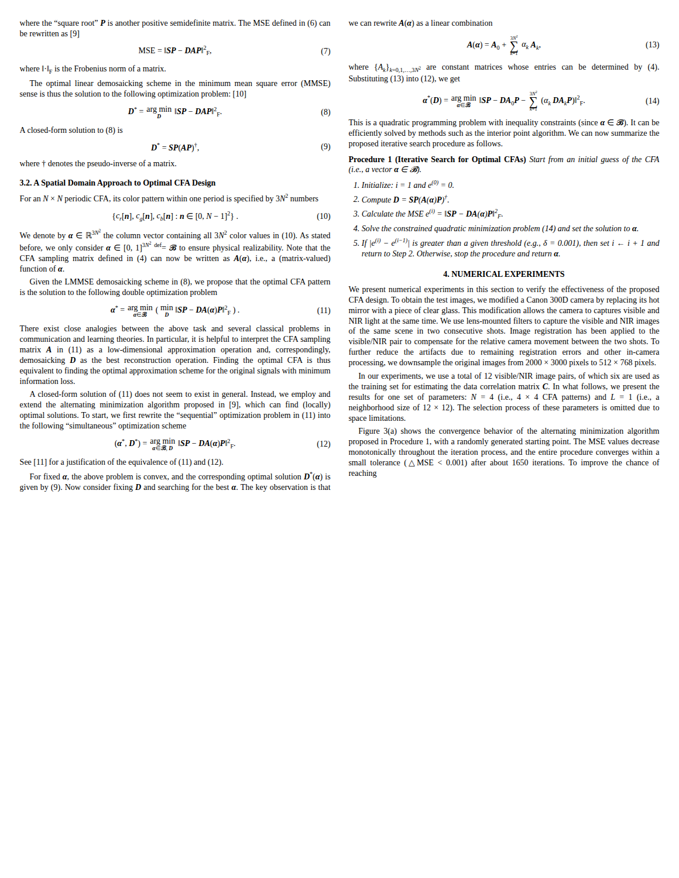where the “square root” P is another positive semidefinite matrix. The MSE defined in (6) can be rewritten as [9]
MSE = ‖SP − DAP‖2F, (7)
where ‖·‖F is the Frobenius norm of a matrix.
The optimal linear demosaicking scheme in the minimum mean square error (MMSE) sense is thus the solution to the following optimization problem: [10]
D* = arg min D ‖SP − DAP‖2F. (8)
A closed-form solution to (8) is
D* = SP(AP)†, (9)
where † denotes the pseudo-inverse of a matrix.
3.2. A Spatial Domain Approach to Optimal CFA Design
For an N × N periodic CFA, its color pattern within one period is specified by 3N2 numbers
{cr[n], cg[n], cb[n] : n ∈ [0, N − 1]2} . (10)
We denote by α ∈ ℝ3N2 the column vector containing all 3N2 color values in (10). As stated before, we only consider α ∈ [0, 1]3N2 def= 𝓑 to ensure physical realizability. Note that the CFA sampling matrix defined in (4) can now be written as A(α), i.e., a (matrix-valued) function of α.
Given the LMMSE demosaicking scheme in (8), we propose that the optimal CFA pattern is the solution to the following double optimization problem
α* = arg min α∈𝓑 ( min D ‖SP − DA(α)P‖2F ) . (11)
There exist close analogies between the above task and several classical problems in communication and learning theories. In particular, it is helpful to interpret the CFA sampling matrix A in (11) as a low-dimensional approximation operation and, correspondingly, demosaicking D as the best reconstruction operation. Finding the optimal CFA is thus equivalent to finding the optimal approximation scheme for the original signals with minimum information loss.
A closed-form solution of (11) does not seem to exist in general. Instead, we employ and extend the alternating minimization algorithm proposed in [9], which can find (locally) optimal solutions. To start, we first rewrite the “sequential” optimization problem in (11) into the following “simultaneous” optimization scheme
(α*, D*) = arg min α∈𝓑, D ‖SP − DA(α)P‖2F. (12)
See [11] for a justification of the equivalence of (11) and (12).
For fixed α, the above problem is convex, and the corresponding optimal solution D*(α) is given by (9). Now consider fixing D and searching for the best α. The key observation is that we can rewrite A(α) as a linear combination
A(α) = A0 + 3N2∑k=1 αk Ak, (13)
where {Ak}k=0,1,…,3N2 are constant matrices whose entries can be determined by (4). Substituting (13) into (12), we get
α*(D) = arg min α∈𝓑 ‖SP − DA0P − 3N2∑k=1 (αk DAkP)‖2F. (14)
This is a quadratic programming problem with inequality constraints (since α ∈ 𝓑). It can be efficiently solved by methods such as the interior point algorithm. We can now summarize the proposed iterative search procedure as follows.
Procedure 1 (Iterative Search for Optimal CFAs) Start from an initial guess of the CFA (i.e., a vector α ∈ 𝓑).
Initialize: i = 1 and e(0) = 0.
Compute D = SP(A(α)P)†.
Calculate the MSE e(i) = ‖SP − DA(α)P‖2F.
Solve the constrained quadratic minimization problem (14) and set the solution to α.
If |e(i) − e(i−1)| is greater than a given threshold (e.g., δ = 0.001), then set i ← i + 1 and return to Step 2. Otherwise, stop the procedure and return α.
4. Numerical Experiments
We present numerical experiments in this section to verify the effectiveness of the proposed CFA design. To obtain the test images, we modified a Canon 300D camera by replacing its hot mirror with a piece of clear glass. This modification allows the camera to captures visible and NIR light at the same time. We use lens-mounted filters to capture the visible and NIR images of the same scene in two consecutive shots. Image registration has been applied to the visible/NIR pair to compensate for the relative camera movement between the two shots. To further reduce the artifacts due to remaining registration errors and other in-camera processing, we downsample the original images from 2000 × 3000 pixels to 512 × 768 pixels.
In our experiments, we use a total of 12 visible/NIR image pairs, of which six are used as the training set for estimating the data correlation matrix C. In what follows, we present the results for one set of parameters: N = 4 (i.e., 4 × 4 CFA patterns) and L = 1 (i.e., a neighborhood size of 12 × 12). The selection process of these parameters is omitted due to space limitations.
Figure 3(a) shows the convergence behavior of the alternating minimization algorithm proposed in Procedure 1, with a randomly generated starting point. The MSE values decrease monotonically throughout the iteration process, and the entire procedure converges within a small tolerance (△MSE < 0.001) after about 1650 iterations. To improve the chance of reaching